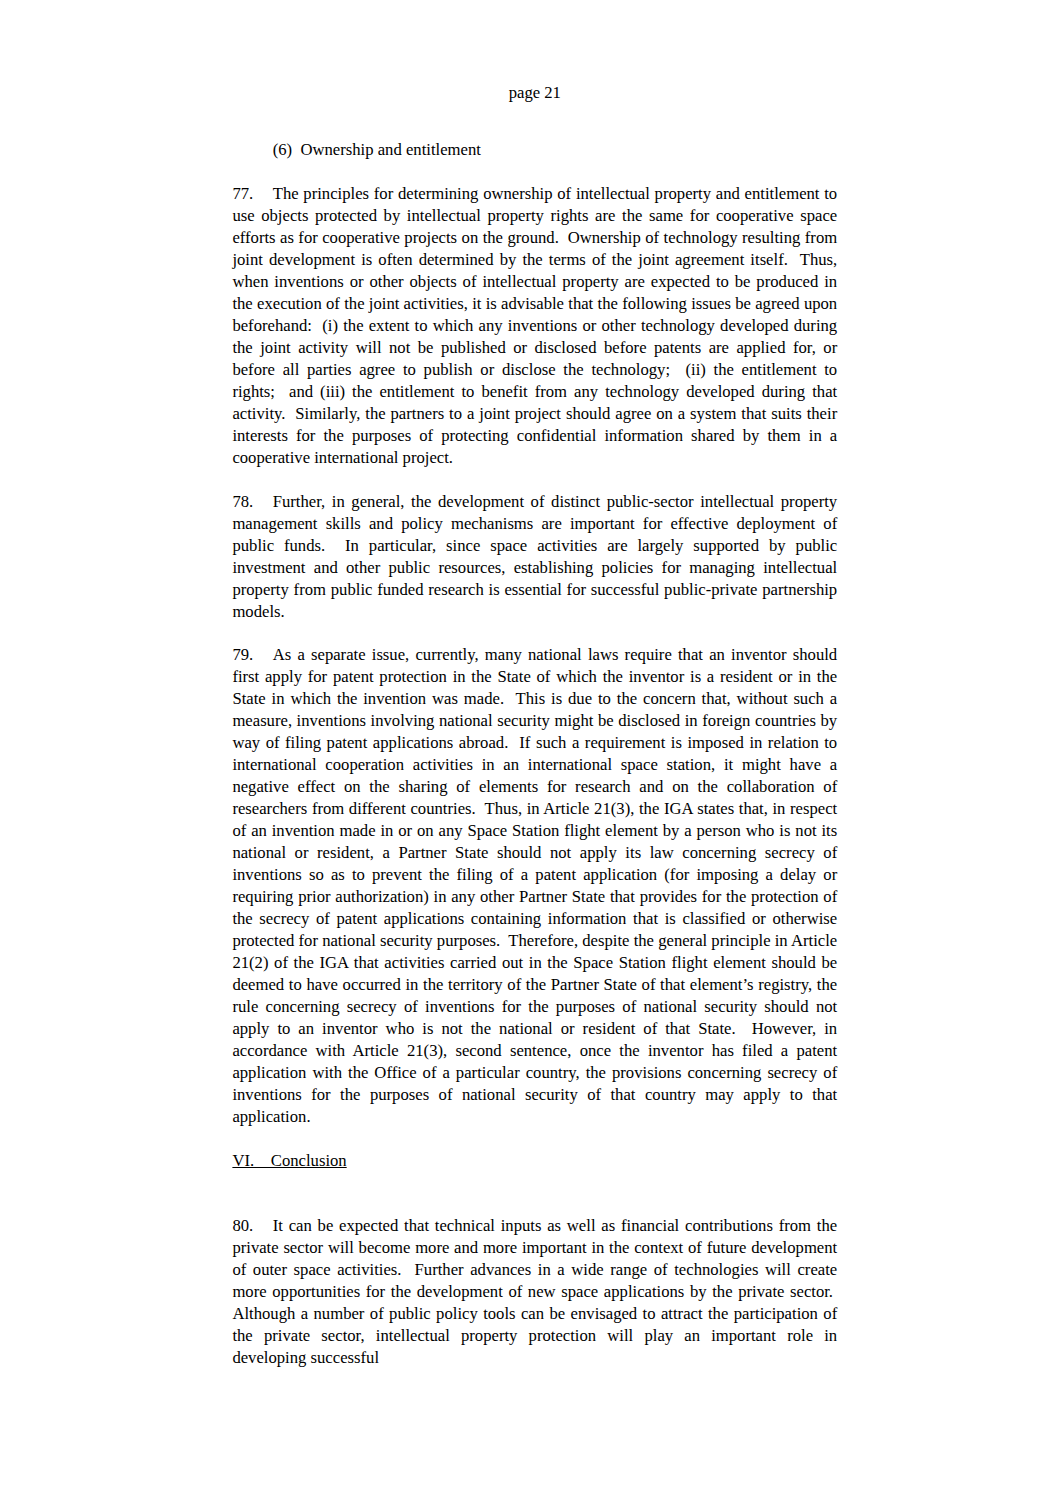page 21
(6) Ownership and entitlement
77. The principles for determining ownership of intellectual property and entitlement to use objects protected by intellectual property rights are the same for cooperative space efforts as for cooperative projects on the ground. Ownership of technology resulting from joint development is often determined by the terms of the joint agreement itself. Thus, when inventions or other objects of intellectual property are expected to be produced in the execution of the joint activities, it is advisable that the following issues be agreed upon beforehand: (i) the extent to which any inventions or other technology developed during the joint activity will not be published or disclosed before patents are applied for, or before all parties agree to publish or disclose the technology; (ii) the entitlement to rights; and (iii) the entitlement to benefit from any technology developed during that activity. Similarly, the partners to a joint project should agree on a system that suits their interests for the purposes of protecting confidential information shared by them in a cooperative international project.
78. Further, in general, the development of distinct public-sector intellectual property management skills and policy mechanisms are important for effective deployment of public funds. In particular, since space activities are largely supported by public investment and other public resources, establishing policies for managing intellectual property from public funded research is essential for successful public-private partnership models.
79. As a separate issue, currently, many national laws require that an inventor should first apply for patent protection in the State of which the inventor is a resident or in the State in which the invention was made. This is due to the concern that, without such a measure, inventions involving national security might be disclosed in foreign countries by way of filing patent applications abroad. If such a requirement is imposed in relation to international cooperation activities in an international space station, it might have a negative effect on the sharing of elements for research and on the collaboration of researchers from different countries. Thus, in Article 21(3), the IGA states that, in respect of an invention made in or on any Space Station flight element by a person who is not its national or resident, a Partner State should not apply its law concerning secrecy of inventions so as to prevent the filing of a patent application (for imposing a delay or requiring prior authorization) in any other Partner State that provides for the protection of the secrecy of patent applications containing information that is classified or otherwise protected for national security purposes. Therefore, despite the general principle in Article 21(2) of the IGA that activities carried out in the Space Station flight element should be deemed to have occurred in the territory of the Partner State of that element’s registry, the rule concerning secrecy of inventions for the purposes of national security should not apply to an inventor who is not the national or resident of that State. However, in accordance with Article 21(3), second sentence, once the inventor has filed a patent application with the Office of a particular country, the provisions concerning secrecy of inventions for the purposes of national security of that country may apply to that application.
VI. Conclusion
80. It can be expected that technical inputs as well as financial contributions from the private sector will become more and more important in the context of future development of outer space activities. Further advances in a wide range of technologies will create more opportunities for the development of new space applications by the private sector. Although a number of public policy tools can be envisaged to attract the participation of the private sector, intellectual property protection will play an important role in developing successful